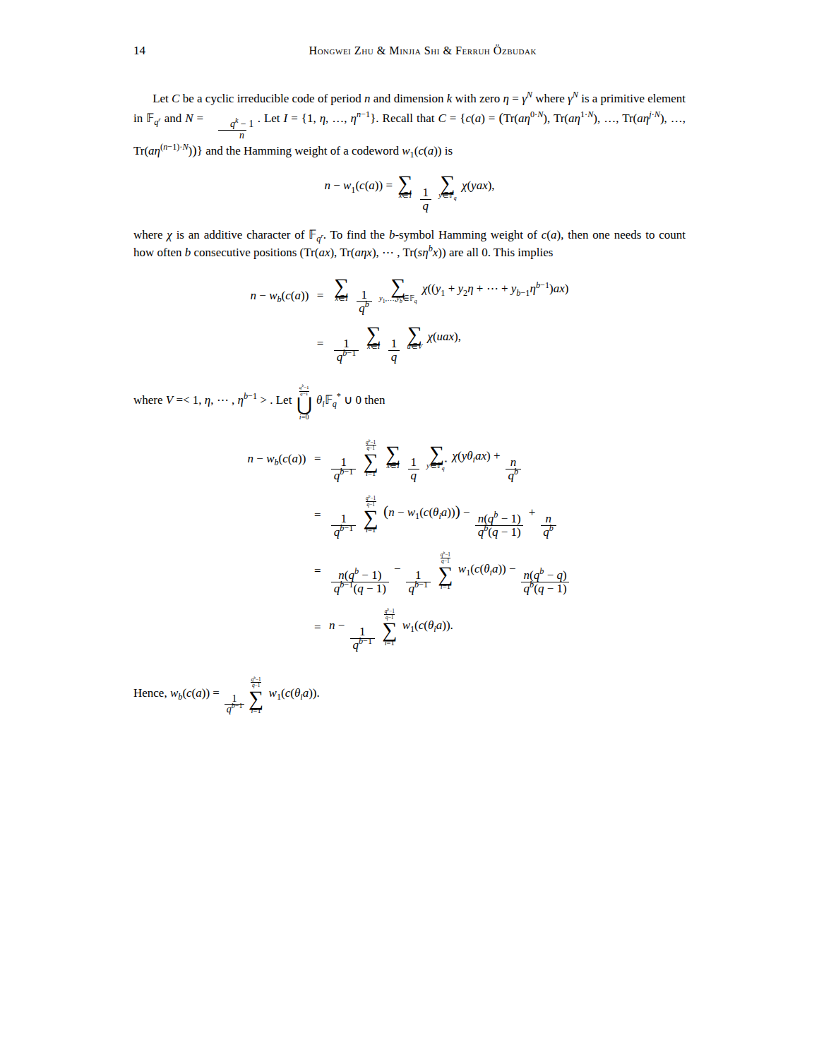14 Hongwei Zhu & Minjia Shi & Ferruh Özbudak
Let C be a cyclic irreducible code of period n and dimension k with zero η = γN where γN is a primitive element in 𝔽qr and N = qk − 1 n. Let I = {1, η, …, ηn−1}. Recall that C = {c(a) = (Tr(aη0·N), Tr(aη1·N), …, Tr(aηj·N), …, Tr(aη(n−1)·N))} and the Hamming weight of a codeword w1(c(a)) is
n − w1(c(a)) = ∑x∈I 1 q ∑y∈𝔽q χ(yax),
where χ is an additive character of 𝔽qr. To find the b-symbol Hamming weight of c(a), then one needs to count how often b consecutive positions (Tr(ax), Tr(aηx), ⋯ , Tr(sηbx)) are all 0. This implies
| n − w b ( c ( a )) | = | ∑ x ∈ I 1 q b ∑ y 1 ,…, y b ∈ 𝔽 q χ (( y 1 + y 2 η + ⋯ + y b −1 η b −1 ) ax ) |
| | = | 1 q b −1 ∑ x ∈ I 1 q ∑ u ∈ V χ ( uax ), |
where V =< 1, η, ⋯ , ηb−1 > . Let qb−1 q−1 ⋃ i=0 θi𝔽q* ∪ 0 then
| n − w b ( c ( a )) | = | 1 q b −1 q b −1 q −1 ∑ i =1 ∑ x ∈ I 1 q ∑ y ∈ 𝔽 q * χ ( yθ i ax ) + n q b |
| | = | 1 q b −1 q b −1 q −1 ∑ i =1 ( n − w 1 ( c ( θ i a )) ) − n ( q b − 1) q b ( q − 1) + n q b |
| | = | n ( q b − 1) q b −1 ( q − 1) − 1 q b −1 q b −1 q −1 ∑ i =1 w 1 ( c ( θ i a )) − n ( q b − q ) q b ( q − 1) |
| | = | n − 1 q b −1 q b −1 q −1 ∑ i =1 w 1 ( c ( θ i a )). |
Hence, wb(c(a)) = 1 qb−1 qb−1 q−1∑i=1 w1(c(θia)).